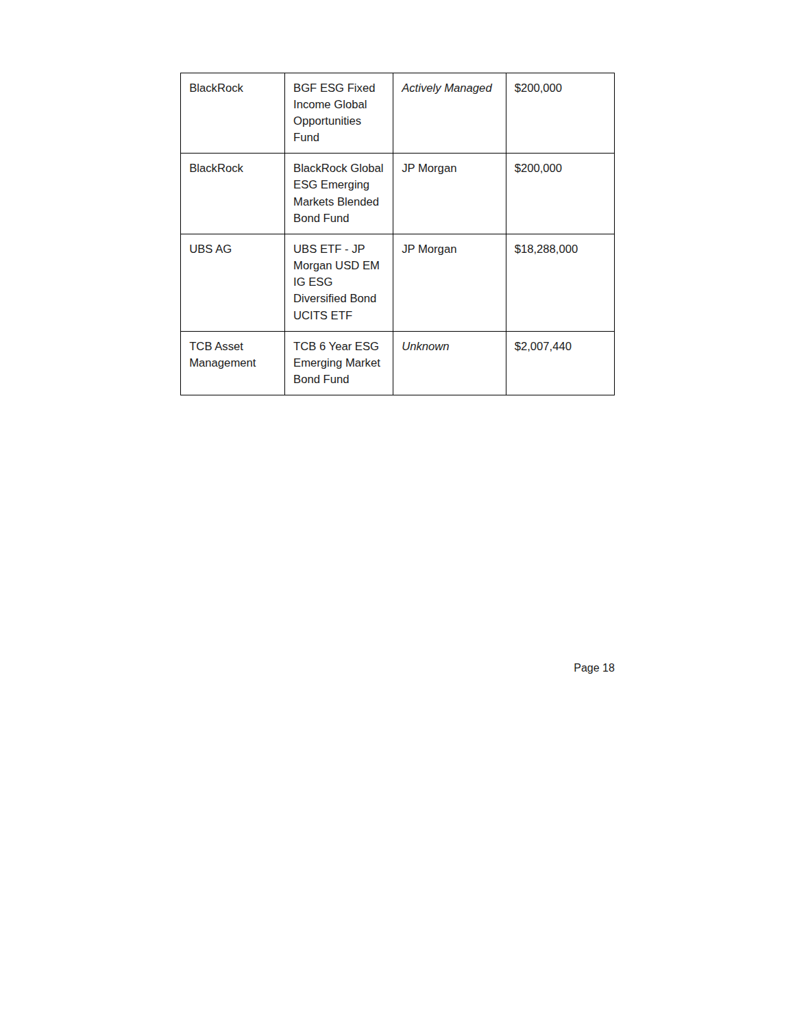| BlackRock | BGF ESG Fixed Income Global Opportunities Fund | Actively Managed | $200,000 |
| BlackRock | BlackRock Global ESG Emerging Markets Blended Bond Fund | JP Morgan | $200,000 |
| UBS AG | UBS ETF - JP Morgan USD EM IG ESG Diversified Bond UCITS ETF | JP Morgan | $18,288,000 |
| TCB Asset Management | TCB 6 Year ESG Emerging Market Bond Fund | Unknown | $2,007,440 |
Page 18